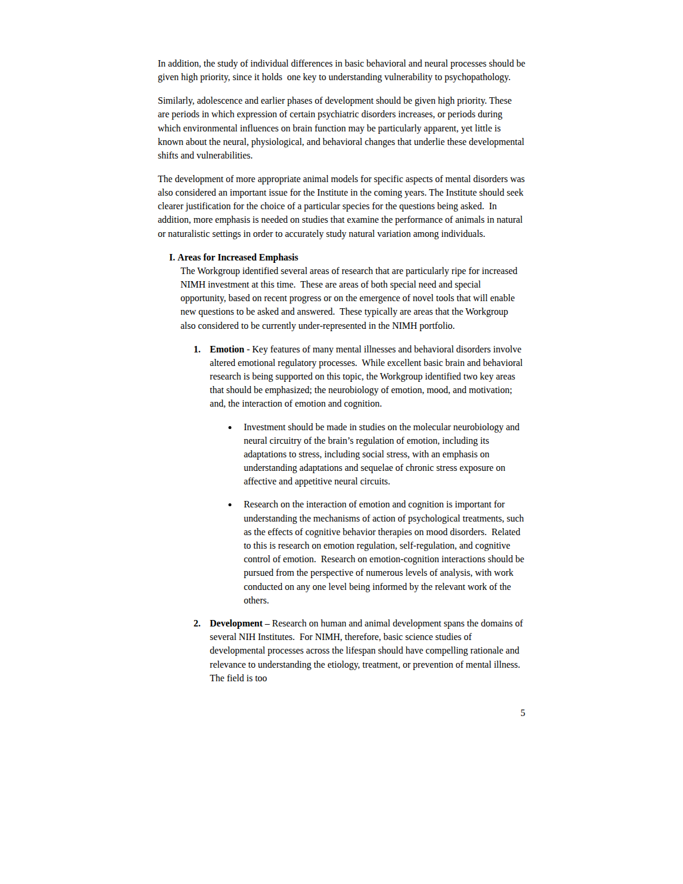In addition, the study of individual differences in basic behavioral and neural processes should be given high priority, since it holds one key to understanding vulnerability to psychopathology.
Similarly, adolescence and earlier phases of development should be given high priority. These are periods in which expression of certain psychiatric disorders increases, or periods during which environmental influences on brain function may be particularly apparent, yet little is known about the neural, physiological, and behavioral changes that underlie these developmental shifts and vulnerabilities.
The development of more appropriate animal models for specific aspects of mental disorders was also considered an important issue for the Institute in the coming years. The Institute should seek clearer justification for the choice of a particular species for the questions being asked. In addition, more emphasis is needed on studies that examine the performance of animals in natural or naturalistic settings in order to accurately study natural variation among individuals.
Areas for Increased Emphasis
The Workgroup identified several areas of research that are particularly ripe for increased NIMH investment at this time. These are areas of both special need and special opportunity, based on recent progress or on the emergence of novel tools that will enable new questions to be asked and answered. These typically are areas that the Workgroup also considered to be currently under-represented in the NIMH portfolio.
Emotion - Key features of many mental illnesses and behavioral disorders involve altered emotional regulatory processes. While excellent basic brain and behavioral research is being supported on this topic, the Workgroup identified two key areas that should be emphasized; the neurobiology of emotion, mood, and motivation; and, the interaction of emotion and cognition.
Investment should be made in studies on the molecular neurobiology and neural circuitry of the brain’s regulation of emotion, including its adaptations to stress, including social stress, with an emphasis on understanding adaptations and sequelae of chronic stress exposure on affective and appetitive neural circuits.
Research on the interaction of emotion and cognition is important for understanding the mechanisms of action of psychological treatments, such as the effects of cognitive behavior therapies on mood disorders. Related to this is research on emotion regulation, self-regulation, and cognitive control of emotion. Research on emotion-cognition interactions should be pursued from the perspective of numerous levels of analysis, with work conducted on any one level being informed by the relevant work of the others.
Development – Research on human and animal development spans the domains of several NIH Institutes. For NIMH, therefore, basic science studies of developmental processes across the lifespan should have compelling rationale and relevance to understanding the etiology, treatment, or prevention of mental illness. The field is too
5